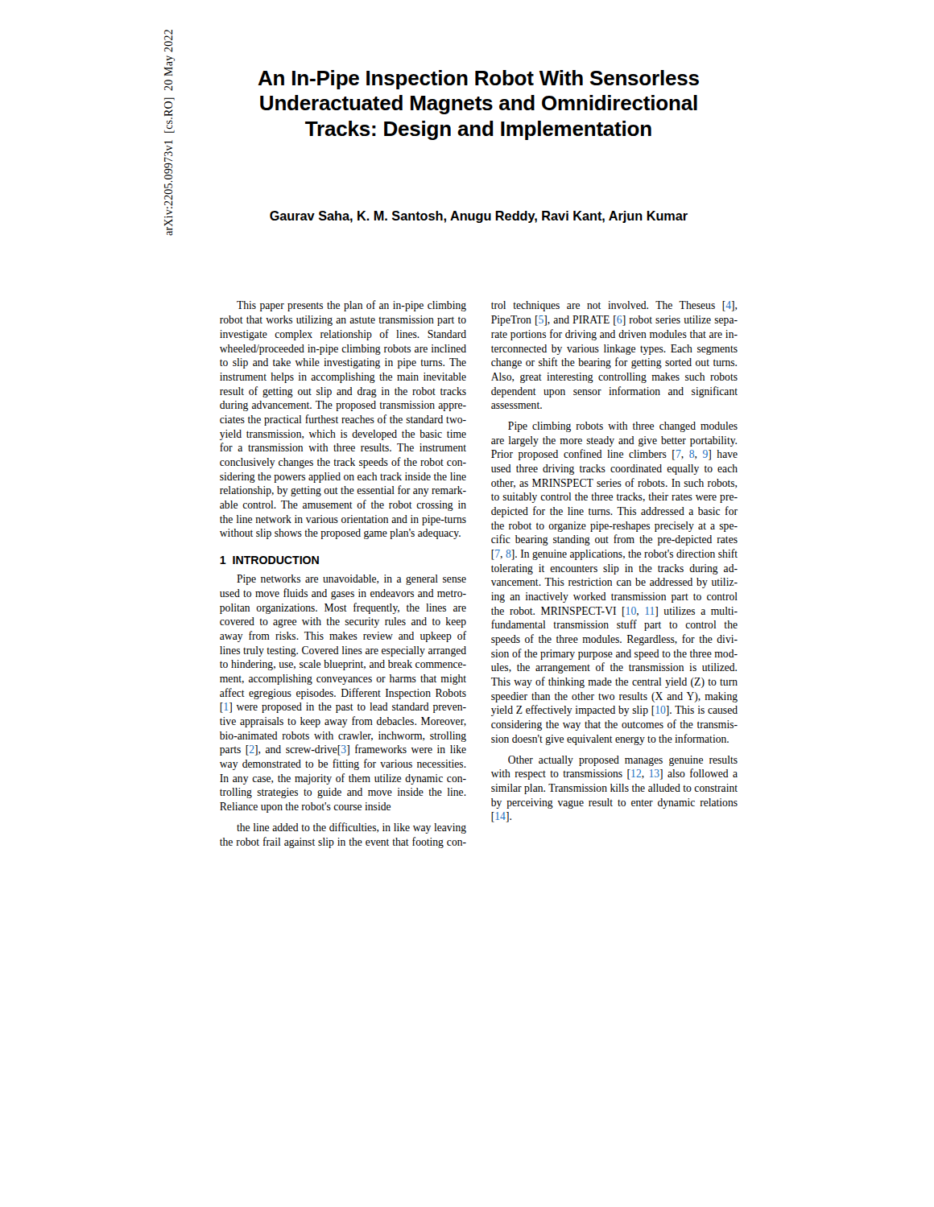arXiv:2205.09973v1 [cs.RO] 20 May 2022
An In-Pipe Inspection Robot With Sensorless
Underactuated Magnets and Omnidirectional
Tracks: Design and Implementation
Gaurav Saha, K. M. Santosh, Anugu Reddy, Ravi Kant, Arjun Kumar
This paper presents the plan of an in-pipe climbing robot that works utilizing an astute transmission part to investigate complex relationship of lines. Standard wheeled/proceeded in-pipe climbing robots are inclined to slip and take while investigating in pipe turns. The instrument helps in accomplishing the main inevitable result of getting out slip and drag in the robot tracks during advancement. The proposed transmission appreciates the practical furthest reaches of the standard two-yield transmission, which is developed the basic time for a transmission with three results. The instrument conclusively changes the track speeds of the robot considering the powers applied on each track inside the line relationship, by getting out the essential for any remarkable control. The amusement of the robot crossing in the line network in various orientation and in pipe-turns without slip shows the proposed game plan's adequacy.
1 INTRODUCTION
Pipe networks are unavoidable, in a general sense used to move fluids and gases in endeavors and metropolitan organizations. Most frequently, the lines are covered to agree with the security rules and to keep away from risks. This makes review and upkeep of lines truly testing. Covered lines are especially arranged to hindering, use, scale blueprint, and break commencement, accomplishing conveyances or harms that might affect egregious episodes. Different Inspection Robots [1] were proposed in the past to lead standard preventive appraisals to keep away from debacles. Moreover, bio-animated robots with crawler, inchworm, strolling parts [2], and screw-drive[3] frameworks were in like way demonstrated to be fitting for various necessities. In any case, the majority of them utilize dynamic controlling strategies to guide and move inside the line. Reliance upon the robot's course inside
the line added to the difficulties, in like way leaving the robot frail against slip in the event that footing control techniques are not involved. The Theseus [4], PipeTron [5], and PIRATE [6] robot series utilize separate portions for driving and driven modules that are interconnected by various linkage types. Each segments change or shift the bearing for getting sorted out turns. Also, great interesting controlling makes such robots dependent upon sensor information and significant assessment.
Pipe climbing robots with three changed modules are largely the more steady and give better portability. Prior proposed confined line climbers [7, 8, 9] have used three driving tracks coordinated equally to each other, as MRINSPECT series of robots. In such robots, to suitably control the three tracks, their rates were pre-depicted for the line turns. This addressed a basic for the robot to organize pipe-reshapes precisely at a specific bearing standing out from the pre-depicted rates [7, 8]. In genuine applications, the robot's direction shift tolerating it encounters slip in the tracks during advancement. This restriction can be addressed by utilizing an inactively worked transmission part to control the robot. MRINSPECT-VI [10, 11] utilizes a multi-fundamental transmission stuff part to control the speeds of the three modules. Regardless, for the division of the primary purpose and speed to the three modules, the arrangement of the transmission is utilized. This way of thinking made the central yield (Z) to turn speedier than the other two results (X and Y), making yield Z effectively impacted by slip [10]. This is caused considering the way that the outcomes of the transmission doesn't give equivalent energy to the information.
Other actually proposed manages genuine results with respect to transmissions [12, 13] also followed a similar plan. Transmission kills the alluded to constraint by perceiving vague result to enter dynamic relations [14].